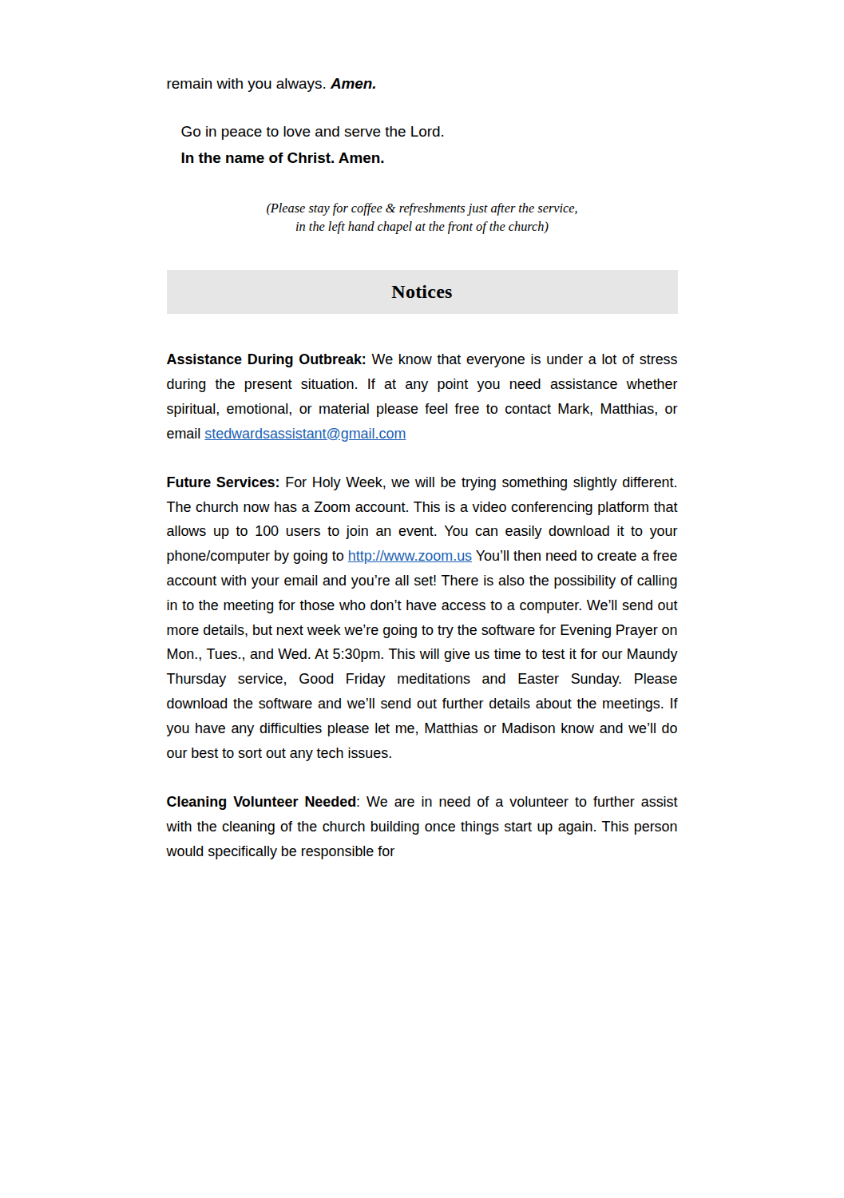remain with you always. Amen.
Go in peace to love and serve the Lord.
In the name of Christ. Amen.
(Please stay for coffee & refreshments just after the service,
in the left hand chapel at the front of the church)
Notices
Assistance During Outbreak: We know that everyone is under a lot of stress during the present situation. If at any point you need assistance whether spiritual, emotional, or material please feel free to contact Mark, Matthias, or email stedwardsassistant@gmail.com
Future Services: For Holy Week, we will be trying something slightly different. The church now has a Zoom account. This is a video conferencing platform that allows up to 100 users to join an event. You can easily download it to your phone/computer by going to http://www.zoom.us You’ll then need to create a free account with your email and you’re all set! There is also the possibility of calling in to the meeting for those who don’t have access to a computer. We’ll send out more details, but next week we’re going to try the software for Evening Prayer on Mon., Tues., and Wed. At 5:30pm. This will give us time to test it for our Maundy Thursday service, Good Friday meditations and Easter Sunday. Please download the software and we’ll send out further details about the meetings. If you have any difficulties please let me, Matthias or Madison know and we’ll do our best to sort out any tech issues.
Cleaning Volunteer Needed: We are in need of a volunteer to further assist with the cleaning of the church building once things start up again. This person would specifically be responsible for